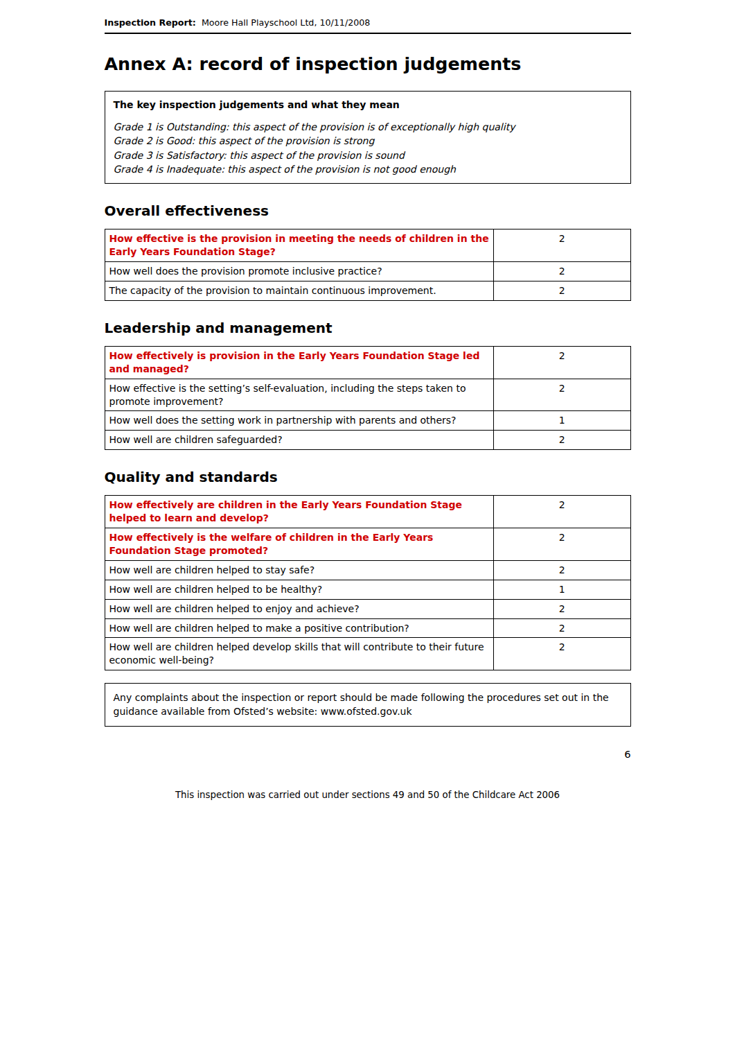Inspection Report: Moore Hall Playschool Ltd, 10/11/2008
Annex A: record of inspection judgements
The key inspection judgements and what they mean
Grade 1 is Outstanding: this aspect of the provision is of exceptionally high quality
Grade 2 is Good: this aspect of the provision is strong
Grade 3 is Satisfactory: this aspect of the provision is sound
Grade 4 is Inadequate: this aspect of the provision is not good enough
Overall effectiveness
| How effective is the provision in meeting the needs of children in the Early Years Foundation Stage? | 2 |
| How well does the provision promote inclusive practice? | 2 |
| The capacity of the provision to maintain continuous improvement. | 2 |
Leadership and management
| How effectively is provision in the Early Years Foundation Stage led and managed? | 2 |
| How effective is the setting’s self-evaluation, including the steps taken to promote improvement? | 2 |
| How well does the setting work in partnership with parents and others? | 1 |
| How well are children safeguarded? | 2 |
Quality and standards
| How effectively are children in the Early Years Foundation Stage helped to learn and develop? | 2 |
| How effectively is the welfare of children in the Early Years Foundation Stage promoted? | 2 |
| How well are children helped to stay safe? | 2 |
| How well are children helped to be healthy? | 1 |
| How well are children helped to enjoy and achieve? | 2 |
| How well are children helped to make a positive contribution? | 2 |
| How well are children helped develop skills that will contribute to their future economic well-being? | 2 |
Any complaints about the inspection or report should be made following the procedures set out in the guidance available from Ofsted’s website: www.ofsted.gov.uk
6
This inspection was carried out under sections 49 and 50 of the Childcare Act 2006